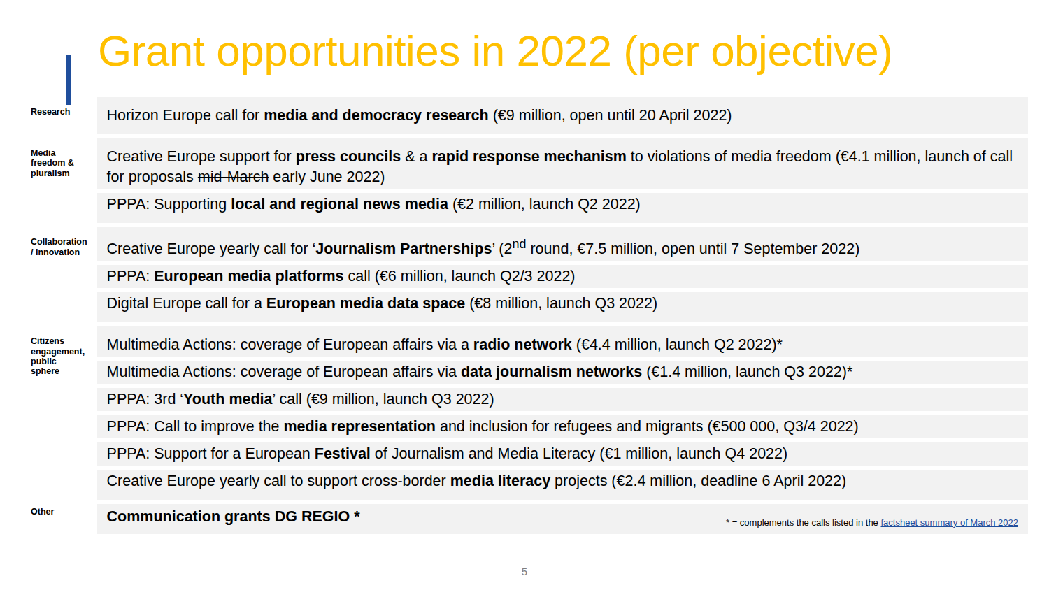Grant opportunities in 2022 (per objective)
| Research | Horizon Europe call for media and democracy research (€9 million, open until 20 April 2022) |
| Media freedom & pluralism | Creative Europe support for press councils & a rapid response mechanism to violations of media freedom (€4.1 million, launch of call for proposals mid-March early June 2022) |
| PPPA: Supporting local and regional news media (€2 million, launch Q2 2022) |
| Collaboration / innovation | Creative Europe yearly call for ‘ Journalism Partnerships ’ (2 nd round, €7.5 million, open until 7 September 2022) |
| PPPA: European media platforms call (€6 million, launch Q2/3 2022) |
| Digital Europe call for a European media data space (€8 million, launch Q3 2022) |
| Citizens engagement, public sphere | Multimedia Actions: coverage of European affairs via a radio network (€4.4 million, launch Q2 2022)* |
| Multimedia Actions: coverage of European affairs via data journalism networks (€1.4 million, launch Q3 2022)* |
| PPPA: 3rd ‘ Youth media ’ call (€9 million, launch Q3 2022) |
| PPPA: Call to improve the media representation and inclusion for refugees and migrants (€500 000, Q3/4 2022) |
| PPPA: Support for a European Festival of Journalism and Media Literacy (€1 million, launch Q4 2022) |
| Creative Europe yearly call to support cross-border media literacy projects (€2.4 million, deadline 6 April 2022) |
| Other | Communication grants DG REGIO * * = complements the calls listed in the factsheet summary of March 2022 |
5